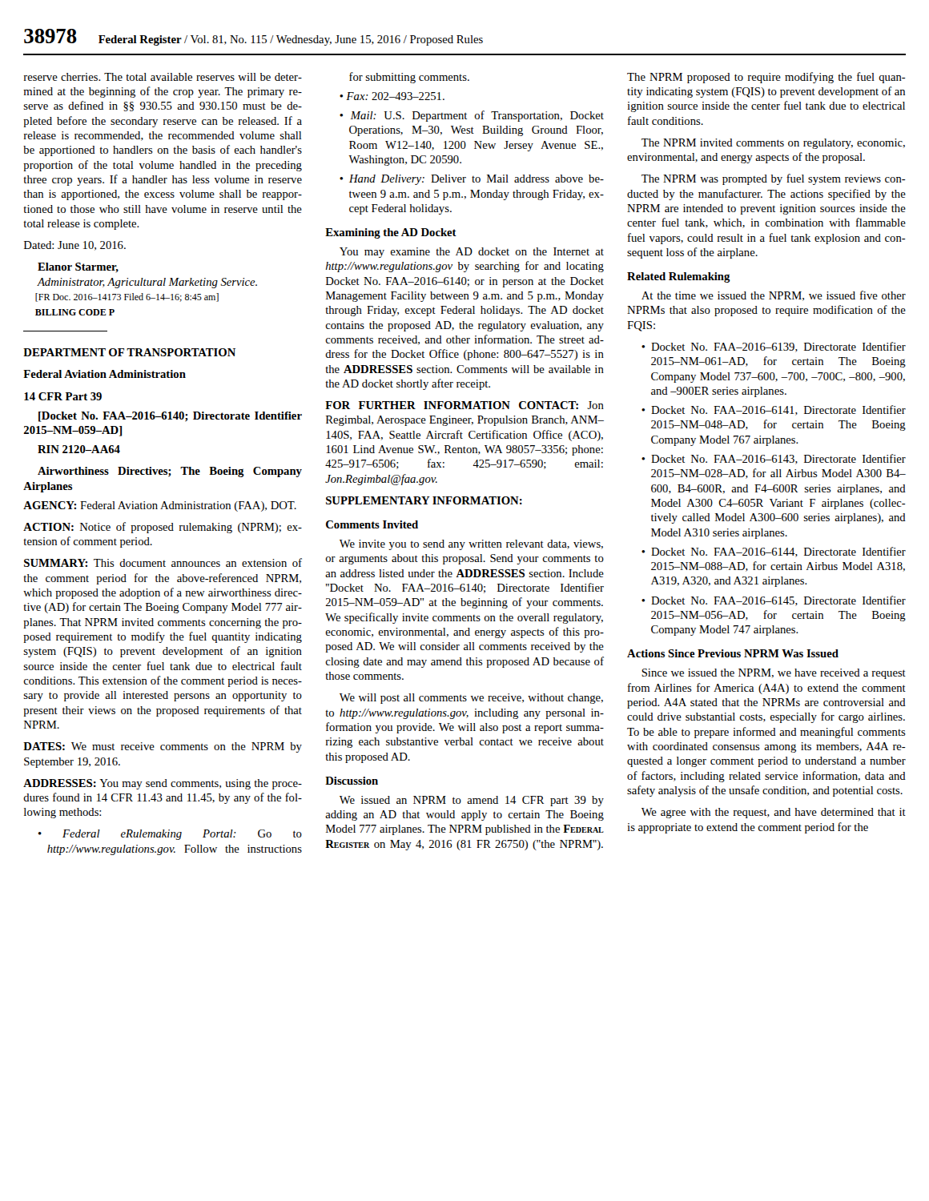38978
Federal Register / Vol. 81, No. 115 / Wednesday, June 15, 2016 / Proposed Rules
reserve cherries. The total available reserves will be determined at the beginning of the crop year. The primary reserve as defined in §§ 930.55 and 930.150 must be depleted before the secondary reserve can be released. If a release is recommended, the recommended volume shall be apportioned to handlers on the basis of each handler's proportion of the total volume handled in the preceding three crop years. If a handler has less volume in reserve than is apportioned, the excess volume shall be reapportioned to those who still have volume in reserve until the total release is complete.
Dated: June 10, 2016.
Elanor Starmer,
Administrator, Agricultural Marketing Service.
[FR Doc. 2016–14173 Filed 6–14–16; 8:45 am]
BILLING CODE P
DEPARTMENT OF TRANSPORTATION
Federal Aviation Administration
14 CFR Part 39
[Docket No. FAA–2016–6140; Directorate Identifier 2015–NM–059–AD]
RIN 2120–AA64
Airworthiness Directives; The Boeing Company Airplanes
AGENCY: Federal Aviation Administration (FAA), DOT.
ACTION: Notice of proposed rulemaking (NPRM); extension of comment period.
SUMMARY: This document announces an extension of the comment period for the above-referenced NPRM, which proposed the adoption of a new airworthiness directive (AD) for certain The Boeing Company Model 777 airplanes. That NPRM invited comments concerning the proposed requirement to modify the fuel quantity indicating system (FQIS) to prevent development of an ignition source inside the center fuel tank due to electrical fault conditions. This extension of the comment period is necessary to provide all interested persons an opportunity to present their views on the proposed requirements of that NPRM.
DATES: We must receive comments on the NPRM by September 19, 2016.
ADDRESSES: You may send comments, using the procedures found in 14 CFR 11.43 and 11.45, by any of the following methods:
Federal eRulemaking Portal: Go to http://www.regulations.gov. Follow the instructions for submitting comments.
Fax: 202–493–2251.
Mail: U.S. Department of Transportation, Docket Operations, M–30, West Building Ground Floor, Room W12–140, 1200 New Jersey Avenue SE., Washington, DC 20590.
Hand Delivery: Deliver to Mail address above between 9 a.m. and 5 p.m., Monday through Friday, except Federal holidays.
Examining the AD Docket
You may examine the AD docket on the Internet at http://www.regulations.gov by searching for and locating Docket No. FAA–2016–6140; or in person at the Docket Management Facility between 9 a.m. and 5 p.m., Monday through Friday, except Federal holidays. The AD docket contains the proposed AD, the regulatory evaluation, any comments received, and other information. The street address for the Docket Office (phone: 800–647–5527) is in the ADDRESSES section. Comments will be available in the AD docket shortly after receipt.
FOR FURTHER INFORMATION CONTACT: Jon Regimbal, Aerospace Engineer, Propulsion Branch, ANM–140S, FAA, Seattle Aircraft Certification Office (ACO), 1601 Lind Avenue SW., Renton, WA 98057–3356; phone: 425–917–6506; fax: 425–917–6590; email: Jon.Regimbal@faa.gov.
SUPPLEMENTARY INFORMATION:
Comments Invited
We invite you to send any written relevant data, views, or arguments about this proposal. Send your comments to an address listed under the ADDRESSES section. Include ''Docket No. FAA–2016–6140; Directorate Identifier 2015–NM–059–AD'' at the beginning of your comments. We specifically invite comments on the overall regulatory, economic, environmental, and energy aspects of this proposed AD. We will consider all comments received by the closing date and may amend this proposed AD because of those comments.
We will post all comments we receive, without change, to http://www.regulations.gov, including any personal information you provide. We will also post a report summarizing each substantive verbal contact we receive about this proposed AD.
Discussion
We issued an NPRM to amend 14 CFR part 39 by adding an AD that would apply to certain The Boeing Model 777 airplanes. The NPRM published in the Federal Register on May 4, 2016 (81 FR 26750) (''the NPRM''). The NPRM proposed to require modifying the fuel quantity indicating system (FQIS) to prevent development of an ignition source inside the center fuel tank due to electrical fault conditions.
The NPRM invited comments on regulatory, economic, environmental, and energy aspects of the proposal.
The NPRM was prompted by fuel system reviews conducted by the manufacturer. The actions specified by the NPRM are intended to prevent ignition sources inside the center fuel tank, which, in combination with flammable fuel vapors, could result in a fuel tank explosion and consequent loss of the airplane.
Related Rulemaking
At the time we issued the NPRM, we issued five other NPRMs that also proposed to require modification of the FQIS:
Docket No. FAA–2016–6139, Directorate Identifier 2015–NM–061–AD, for certain The Boeing Company Model 737–600, –700, –700C, –800, –900, and –900ER series airplanes.
Docket No. FAA–2016–6141, Directorate Identifier 2015–NM–048–AD, for certain The Boeing Company Model 767 airplanes.
Docket No. FAA–2016–6143, Directorate Identifier 2015–NM–028–AD, for all Airbus Model A300 B4–600, B4–600R, and F4–600R series airplanes, and Model A300 C4–605R Variant F airplanes (collectively called Model A300–600 series airplanes), and Model A310 series airplanes.
Docket No. FAA–2016–6144, Directorate Identifier 2015–NM–088–AD, for certain Airbus Model A318, A319, A320, and A321 airplanes.
Docket No. FAA–2016–6145, Directorate Identifier 2015–NM–056–AD, for certain The Boeing Company Model 747 airplanes.
Actions Since Previous NPRM Was Issued
Since we issued the NPRM, we have received a request from Airlines for America (A4A) to extend the comment period. A4A stated that the NPRMs are controversial and could drive substantial costs, especially for cargo airlines. To be able to prepare informed and meaningful comments with coordinated consensus among its members, A4A requested a longer comment period to understand a number of factors, including related service information, data and safety analysis of the unsafe condition, and potential costs.
We agree with the request, and have determined that it is appropriate to extend the comment period for the